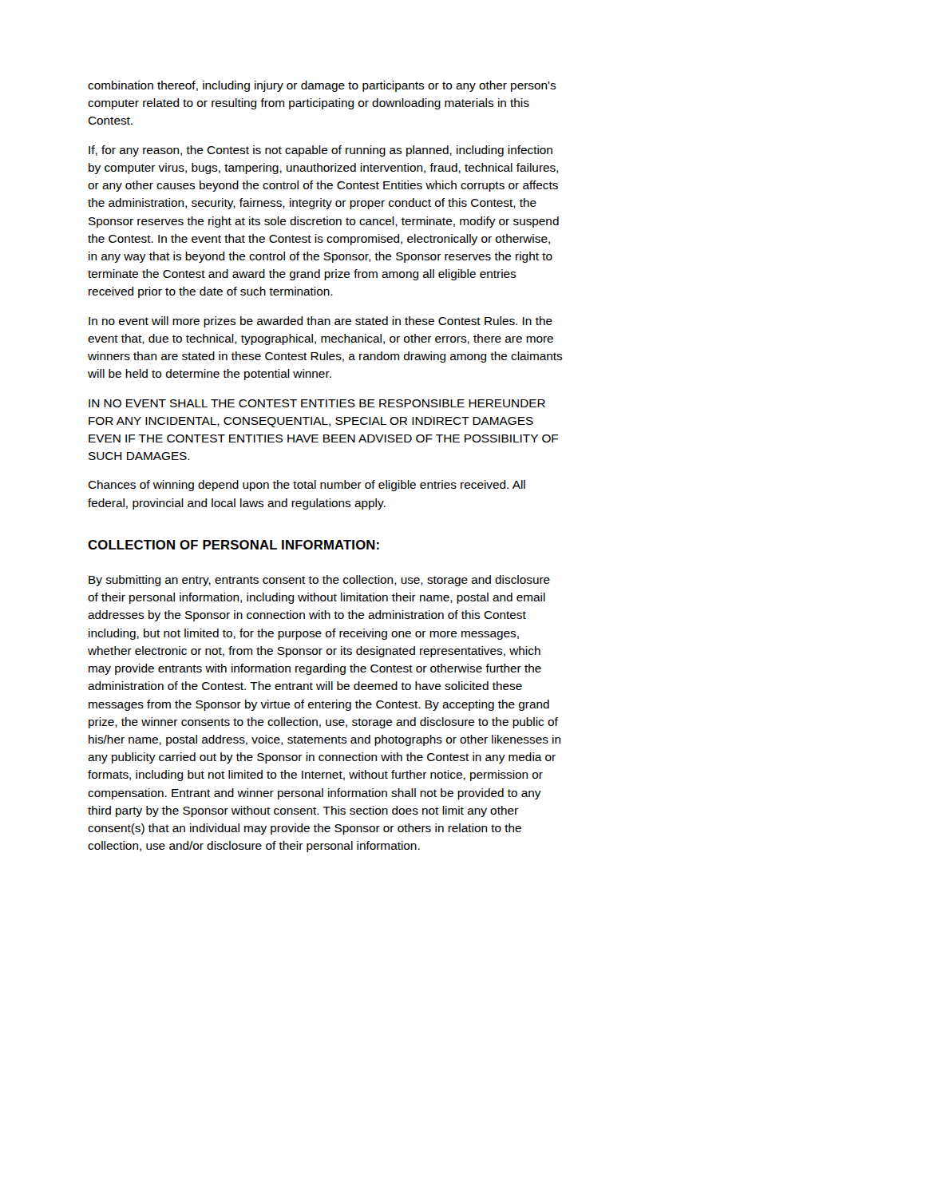combination thereof, including injury or damage to participants or to any other person's computer related to or resulting from participating or downloading materials in this Contest.
If, for any reason, the Contest is not capable of running as planned, including infection by computer virus, bugs, tampering, unauthorized intervention, fraud, technical failures, or any other causes beyond the control of the Contest Entities which corrupts or affects the administration, security, fairness, integrity or proper conduct of this Contest, the Sponsor reserves the right at its sole discretion to cancel, terminate, modify or suspend the Contest. In the event that the Contest is compromised, electronically or otherwise, in any way that is beyond the control of the Sponsor, the Sponsor reserves the right to terminate the Contest and award the grand prize from among all eligible entries received prior to the date of such termination.
In no event will more prizes be awarded than are stated in these Contest Rules. In the event that, due to technical, typographical, mechanical, or other errors, there are more winners than are stated in these Contest Rules, a random drawing among the claimants will be held to determine the potential winner.
IN NO EVENT SHALL THE CONTEST ENTITIES BE RESPONSIBLE HEREUNDER FOR ANY INCIDENTAL, CONSEQUENTIAL, SPECIAL OR INDIRECT DAMAGES EVEN IF THE CONTEST ENTITIES HAVE BEEN ADVISED OF THE POSSIBILITY OF SUCH DAMAGES.
Chances of winning depend upon the total number of eligible entries received. All federal, provincial and local laws and regulations apply.
COLLECTION OF PERSONAL INFORMATION:
By submitting an entry, entrants consent to the collection, use, storage and disclosure of their personal information, including without limitation their name, postal and email addresses by the Sponsor in connection with to the administration of this Contest including, but not limited to, for the purpose of receiving one or more messages, whether electronic or not, from the Sponsor or its designated representatives, which may provide entrants with information regarding the Contest or otherwise further the administration of the Contest. The entrant will be deemed to have solicited these messages from the Sponsor by virtue of entering the Contest. By accepting the grand prize, the winner consents to the collection, use, storage and disclosure to the public of his/her name, postal address, voice, statements and photographs or other likenesses in any publicity carried out by the Sponsor in connection with the Contest in any media or formats, including but not limited to the Internet, without further notice, permission or compensation. Entrant and winner personal information shall not be provided to any third party by the Sponsor without consent. This section does not limit any other consent(s) that an individual may provide the Sponsor or others in relation to the collection, use and/or disclosure of their personal information.